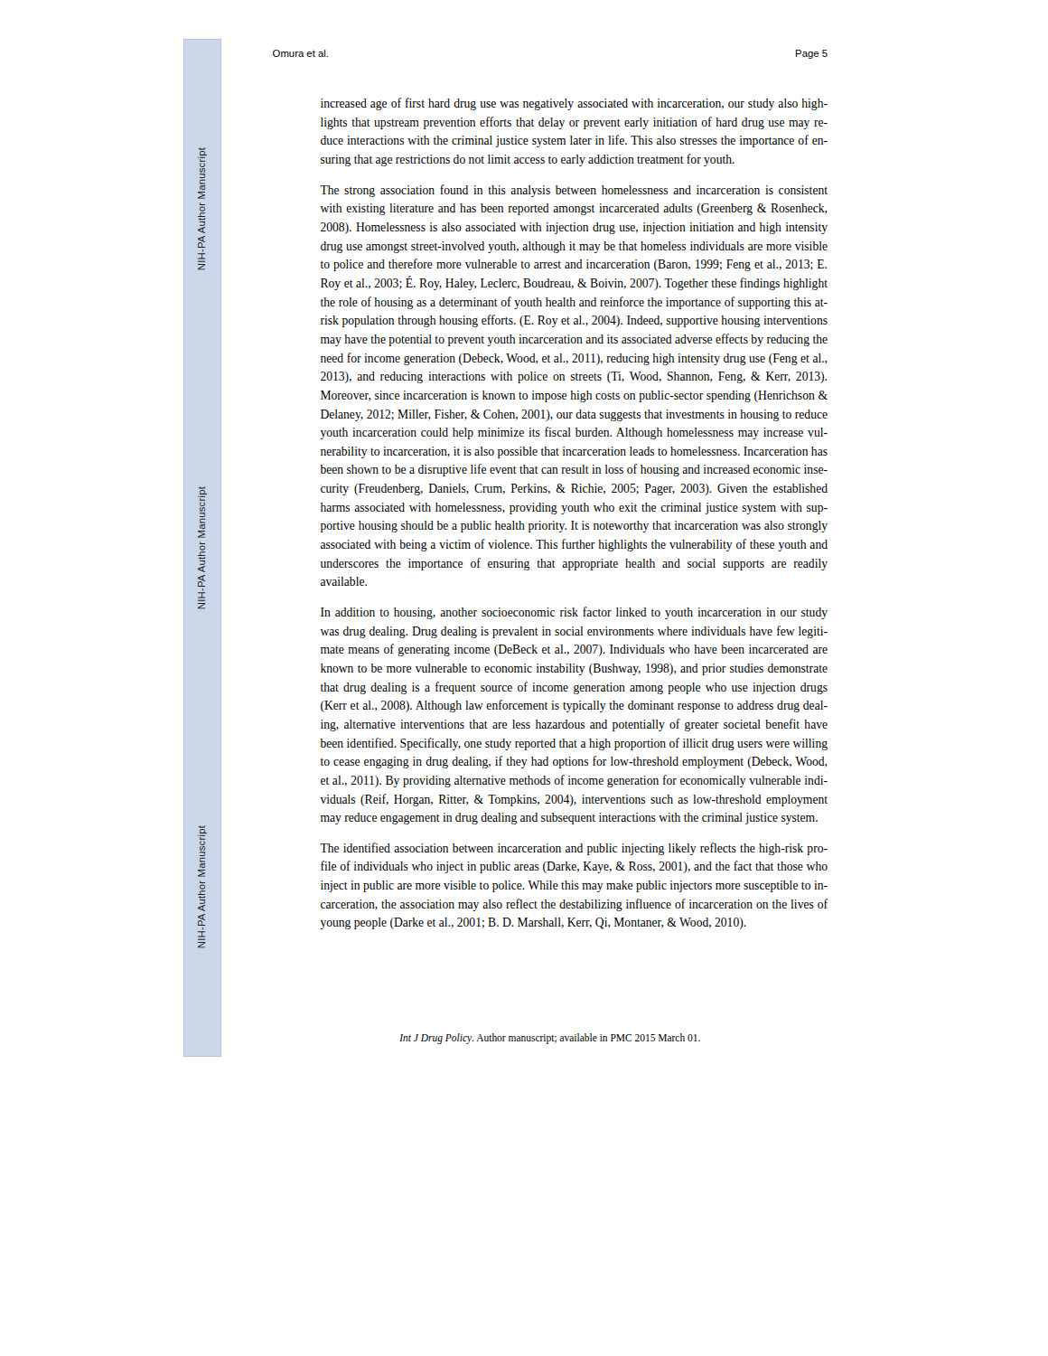NIH-PA Author Manuscript NIH-PA Author Manuscript NIH-PA Author Manuscript
Omura et al.
Page 5
increased age of first hard drug use was negatively associated with incarceration, our study also highlights that upstream prevention efforts that delay or prevent early initiation of hard drug use may reduce interactions with the criminal justice system later in life. This also stresses the importance of ensuring that age restrictions do not limit access to early addiction treatment for youth.
The strong association found in this analysis between homelessness and incarceration is consistent with existing literature and has been reported amongst incarcerated adults (Greenberg & Rosenheck, 2008). Homelessness is also associated with injection drug use, injection initiation and high intensity drug use amongst street-involved youth, although it may be that homeless individuals are more visible to police and therefore more vulnerable to arrest and incarceration (Baron, 1999; Feng et al., 2013; E. Roy et al., 2003; É. Roy, Haley, Leclerc, Boudreau, & Boivin, 2007). Together these findings highlight the role of housing as a determinant of youth health and reinforce the importance of supporting this at-risk population through housing efforts. (E. Roy et al., 2004). Indeed, supportive housing interventions may have the potential to prevent youth incarceration and its associated adverse effects by reducing the need for income generation (Debeck, Wood, et al., 2011), reducing high intensity drug use (Feng et al., 2013), and reducing interactions with police on streets (Ti, Wood, Shannon, Feng, & Kerr, 2013). Moreover, since incarceration is known to impose high costs on public-sector spending (Henrichson & Delaney, 2012; Miller, Fisher, & Cohen, 2001), our data suggests that investments in housing to reduce youth incarceration could help minimize its fiscal burden. Although homelessness may increase vulnerability to incarceration, it is also possible that incarceration leads to homelessness. Incarceration has been shown to be a disruptive life event that can result in loss of housing and increased economic insecurity (Freudenberg, Daniels, Crum, Perkins, & Richie, 2005; Pager, 2003). Given the established harms associated with homelessness, providing youth who exit the criminal justice system with supportive housing should be a public health priority. It is noteworthy that incarceration was also strongly associated with being a victim of violence. This further highlights the vulnerability of these youth and underscores the importance of ensuring that appropriate health and social supports are readily available.
In addition to housing, another socioeconomic risk factor linked to youth incarceration in our study was drug dealing. Drug dealing is prevalent in social environments where individuals have few legitimate means of generating income (DeBeck et al., 2007). Individuals who have been incarcerated are known to be more vulnerable to economic instability (Bushway, 1998), and prior studies demonstrate that drug dealing is a frequent source of income generation among people who use injection drugs (Kerr et al., 2008). Although law enforcement is typically the dominant response to address drug dealing, alternative interventions that are less hazardous and potentially of greater societal benefit have been identified. Specifically, one study reported that a high proportion of illicit drug users were willing to cease engaging in drug dealing, if they had options for low-threshold employment (Debeck, Wood, et al., 2011). By providing alternative methods of income generation for economically vulnerable individuals (Reif, Horgan, Ritter, & Tompkins, 2004), interventions such as low-threshold employment may reduce engagement in drug dealing and subsequent interactions with the criminal justice system.
The identified association between incarceration and public injecting likely reflects the high-risk profile of individuals who inject in public areas (Darke, Kaye, & Ross, 2001), and the fact that those who inject in public are more visible to police. While this may make public injectors more susceptible to incarceration, the association may also reflect the destabilizing influence of incarceration on the lives of young people (Darke et al., 2001; B. D. Marshall, Kerr, Qi, Montaner, & Wood, 2010).
Int J Drug Policy. Author manuscript; available in PMC 2015 March 01.